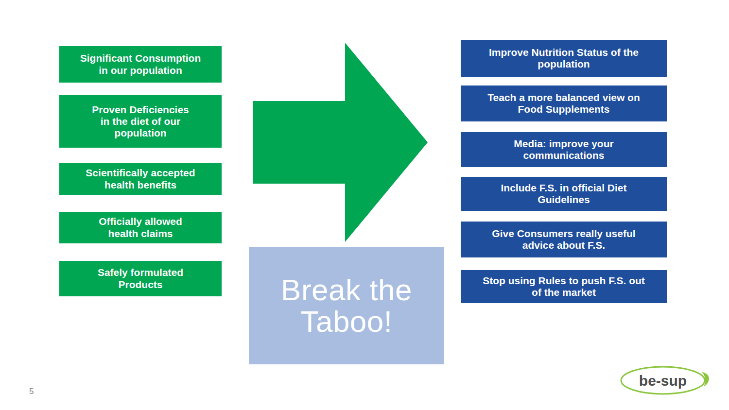Significant Consumption
in our population
Proven Deficiencies
in the diet of our
population
Scientifically accepted
health benefits
Officially allowed
health claims
Safely formulated
Products
Break the
Taboo!
Improve Nutrition Status of the
population
Teach a more balanced view on
Food Supplements
Media: improve your
communications
Include F.S. in official Diet
Guidelines
Give Consumers really useful
advice about F.S.
Stop using Rules to push F.S. out
of the market
5
be-sup